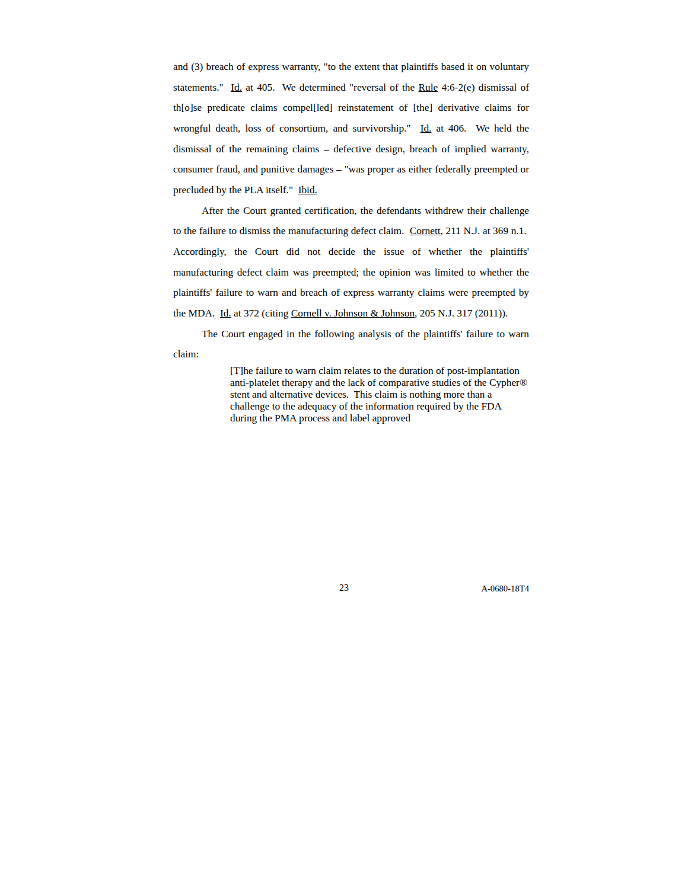and (3) breach of express warranty, "to the extent that plaintiffs based it on voluntary statements." Id. at 405. We determined "reversal of the Rule 4:6-2(e) dismissal of th[o]se predicate claims compel[led] reinstatement of [the] derivative claims for wrongful death, loss of consortium, and survivorship." Id. at 406. We held the dismissal of the remaining claims – defective design, breach of implied warranty, consumer fraud, and punitive damages – "was proper as either federally preempted or precluded by the PLA itself." Ibid.
After the Court granted certification, the defendants withdrew their challenge to the failure to dismiss the manufacturing defect claim. Cornett, 211 N.J. at 369 n.1. Accordingly, the Court did not decide the issue of whether the plaintiffs' manufacturing defect claim was preempted; the opinion was limited to whether the plaintiffs' failure to warn and breach of express warranty claims were preempted by the MDA. Id. at 372 (citing Cornell v. Johnson & Johnson, 205 N.J. 317 (2011)).
The Court engaged in the following analysis of the plaintiffs' failure to warn claim:
[T]he failure to warn claim relates to the duration of post-implantation anti-platelet therapy and the lack of comparative studies of the Cypher® stent and alternative devices. This claim is nothing more than a challenge to the adequacy of the information required by the FDA during the PMA process and label approved
23
A-0680-18T4